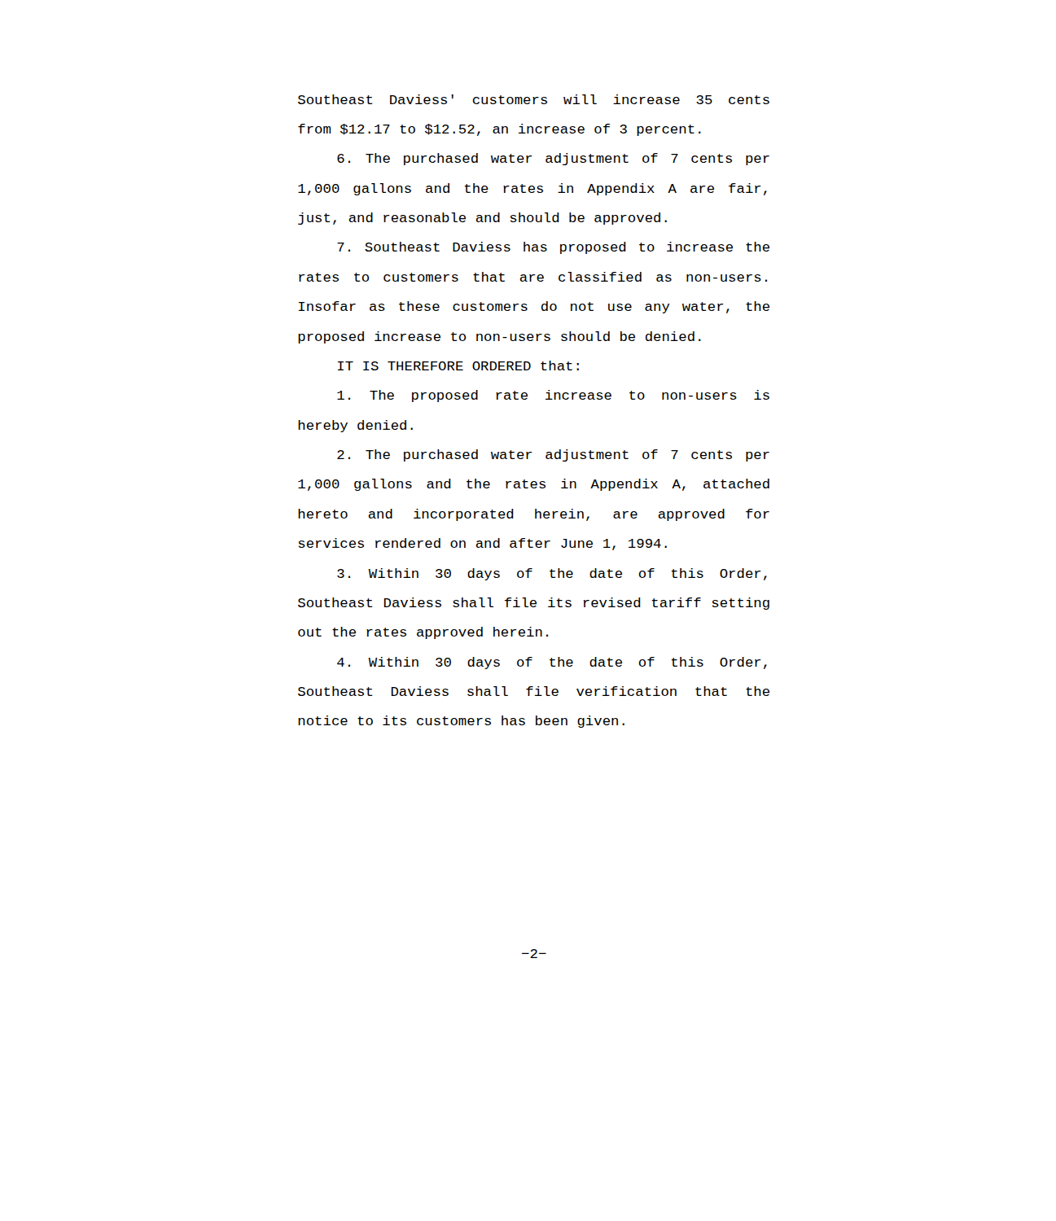Southeast Daviess' customers will increase 35 cents from $12.17 to $12.52, an increase of 3 percent.
6. The purchased water adjustment of 7 cents per 1,000 gallons and the rates in Appendix A are fair, just, and reasonable and should be approved.
7. Southeast Daviess has proposed to increase the rates to customers that are classified as non-users. Insofar as these customers do not use any water, the proposed increase to non-users should be denied.
IT IS THEREFORE ORDERED that:
1. The proposed rate increase to non-users is hereby denied.
2. The purchased water adjustment of 7 cents per 1,000 gallons and the rates in Appendix A, attached hereto and incorporated herein, are approved for services rendered on and after June 1, 1994.
3. Within 30 days of the date of this Order, Southeast Daviess shall file its revised tariff setting out the rates approved herein.
4. Within 30 days of the date of this Order, Southeast Daviess shall file verification that the notice to its customers has been given.
−2−